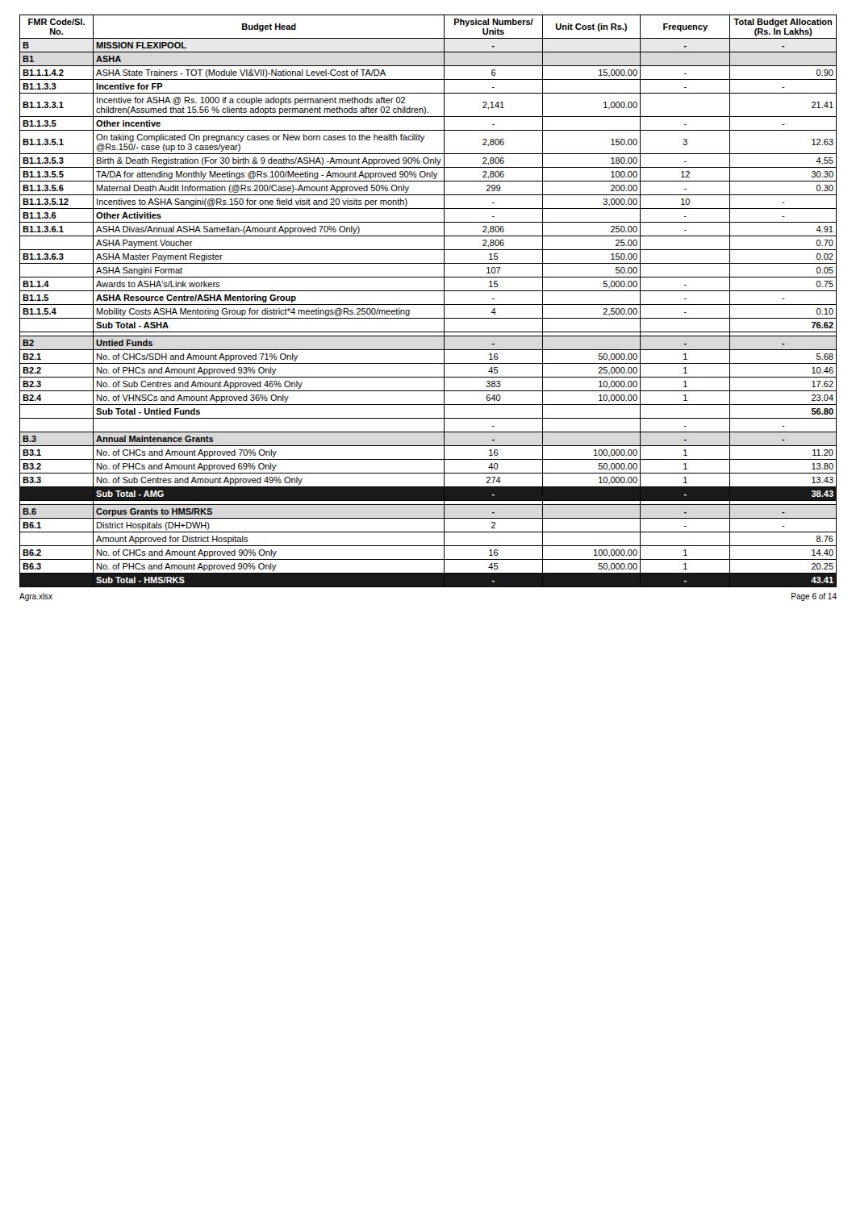| FMR Code/Sl. No. | Budget Head | Physical Numbers/ Units | Unit Cost (in Rs.) | Frequency | Total Budget Allocation (Rs. In Lakhs) |
| --- | --- | --- | --- | --- | --- |
| B | MISSION FLEXIPOOL | - | | - | - |
| B1 | ASHA | | | | |
| B1.1.1.4.2 | ASHA State Trainers - TOT (Module VI&VII)-National Level-Cost of TA/DA | 6 | 15,000.00 | - | 0.90 |
| B1.1.3.3 | Incentive for FP | - | | - | - |
| B1.1.3.3.1 | Incentive for ASHA @ Rs. 1000 if a couple adopts permanent methods after 02 children(Assumed that 15.56 % clients adopts permanent methods after 02 children). | 2,141 | 1,000.00 | | 21.41 |
| B1.1.3.5 | Other incentive | - | | - | - |
| B1.1.3.5.1 | On taking Complicated On pregnancy cases or New born cases to the health facility @Rs.150/- case (up to 3 cases/year) | 2,806 | 150.00 | 3 | 12.63 |
| B1.1.3.5.3 | Birth & Death Registration (For 30 birth & 9 deaths/ASHA) -Amount Approved 90% Only | 2,806 | 180.00 | - | 4.55 |
| B1.1.3.5.5 | TA/DA for attending Monthly Meetings @Rs.100/Meeting - Amount Approved 90% Only | 2,806 | 100.00 | 12 | 30.30 |
| B1.1.3.5.6 | Maternal Death Audit Information (@Rs.200/Case)-Amount Approved 50% Only | 299 | 200.00 | - | 0.30 |
| B1.1.3.5.12 | Incentives to ASHA Sangini(@Rs.150 for one field visit and 20 visits per month) | - | 3,000.00 | 10 | - |
| B1.1.3.6 | Other Activities | - | | - | - |
| B1.1.3.6.1 | ASHA Divas/Annual ASHA Samellan-(Amount Approved 70% Only) | 2,806 | 250.00 | - | 4.91 |
| | ASHA Payment Voucher | 2,806 | 25.00 | | 0.70 |
| B1.1.3.6.3 | ASHA Master Payment Register | 15 | 150.00 | | 0.02 |
| | ASHA Sangini Format | 107 | 50.00 | | 0.05 |
| B1.1.4 | Awards to ASHA's/Link workers | 15 | 5,000.00 | - | 0.75 |
| B1.1.5 | ASHA Resource Centre/ASHA Mentoring Group | - | | - | - |
| B1.1.5.4 | Mobility Costs ASHA Mentoring Group for district*4 meetings@Rs.2500/meeting | 4 | 2,500.00 | - | 0.10 |
| | Sub Total - ASHA | | | | 76.62 |
| B2 | Untied Funds | - | | - | - |
| B2.1 | No. of CHCs/SDH and Amount Approved 71% Only | 16 | 50,000.00 | 1 | 5.68 |
| B2.2 | No. of PHCs and Amount Approved 93% Only | 45 | 25,000.00 | 1 | 10.46 |
| B2.3 | No. of Sub Centres and Amount Approved 46% Only | 383 | 10,000.00 | 1 | 17.62 |
| B2.4 | No. of VHNSCs and Amount Approved 36% Only | 640 | 10,000.00 | 1 | 23.04 |
| | Sub Total - Untied Funds | | | | 56.80 |
| | | - | | - | - |
| B.3 | Annual Maintenance Grants | - | | - | - |
| B3.1 | No. of CHCs and Amount Approved 70% Only | 16 | 100,000.00 | 1 | 11.20 |
| B3.2 | No. of PHCs and Amount Approved 69% Only | 40 | 50,000.00 | 1 | 13.80 |
| B3.3 | No. of Sub Centres and Amount Approved 49% Only | 274 | 10,000.00 | 1 | 13.43 |
| | Sub Total - AMG | - | | - | 38.43 |
| B.6 | Corpus Grants to HMS/RKS | - | | - | - |
| B6.1 | District Hospitals (DH+DWH) | 2 | | - | - |
| | Amount Approved for District Hospitals | | | | 8.76 |
| B6.2 | No. of CHCs and Amount Approved 90% Only | 16 | 100,000.00 | 1 | 14.40 |
| B6.3 | No. of PHCs and Amount Approved 90% Only | 45 | 50,000.00 | 1 | 20.25 |
| | Sub Total - HMS/RKS | - | | - | 43.41 |
Agra.xlsx Page 6 of 14